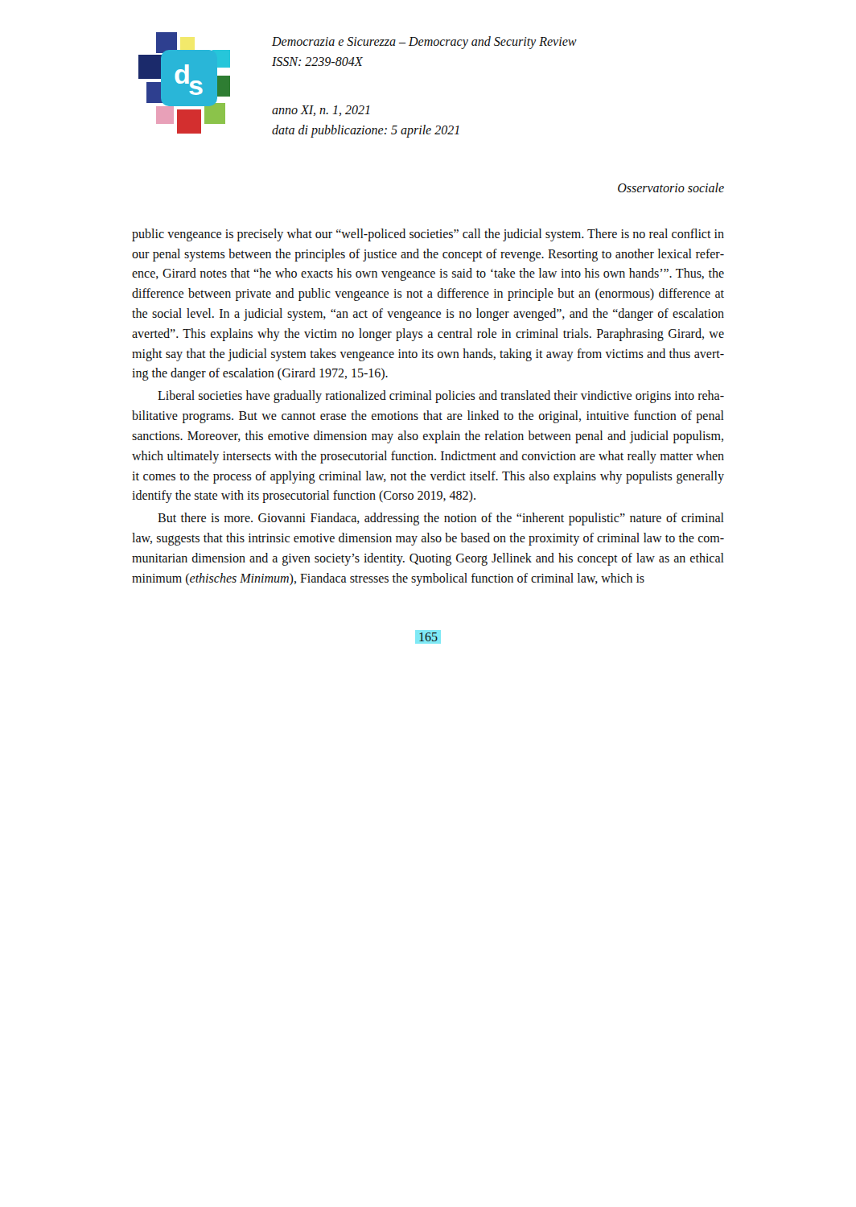d s
Democrazia e Sicurezza – Democracy and Security Review ISSN: 2239-804X anno XI, n. 1, 2021
data di pubblicazione: 5 aprile 2021
Osservatorio sociale
public vengeance is precisely what our “well-policed societies” call the judicial system. There is no real conflict in our penal systems between the principles of justice and the concept of revenge. Resorting to another lexical reference, Girard notes that “he who exacts his own vengeance is said to ‘take the law into his own hands’”. Thus, the difference between private and public vengeance is not a difference in principle but an (enormous) difference at the social level. In a judicial system, “an act of vengeance is no longer avenged”, and the “danger of escalation averted”. This explains why the victim no longer plays a central role in criminal trials. Paraphrasing Girard, we might say that the judicial system takes vengeance into its own hands, taking it away from victims and thus averting the danger of escalation (Girard 1972, 15-16).
Liberal societies have gradually rationalized criminal policies and translated their vindictive origins into rehabilitative programs. But we cannot erase the emotions that are linked to the original, intuitive function of penal sanctions. Moreover, this emotive dimension may also explain the relation between penal and judicial populism, which ultimately intersects with the prosecutorial function. Indictment and conviction are what really matter when it comes to the process of applying criminal law, not the verdict itself. This also explains why populists generally identify the state with its prosecutorial function (Corso 2019, 482).
But there is more. Giovanni Fiandaca, addressing the notion of the “inherent populistic” nature of criminal law, suggests that this intrinsic emotive dimension may also be based on the proximity of criminal law to the communitarian dimension and a given society’s identity. Quoting Georg Jellinek and his concept of law as an ethical minimum (ethisches Minimum), Fiandaca stresses the symbolical function of criminal law, which is
165